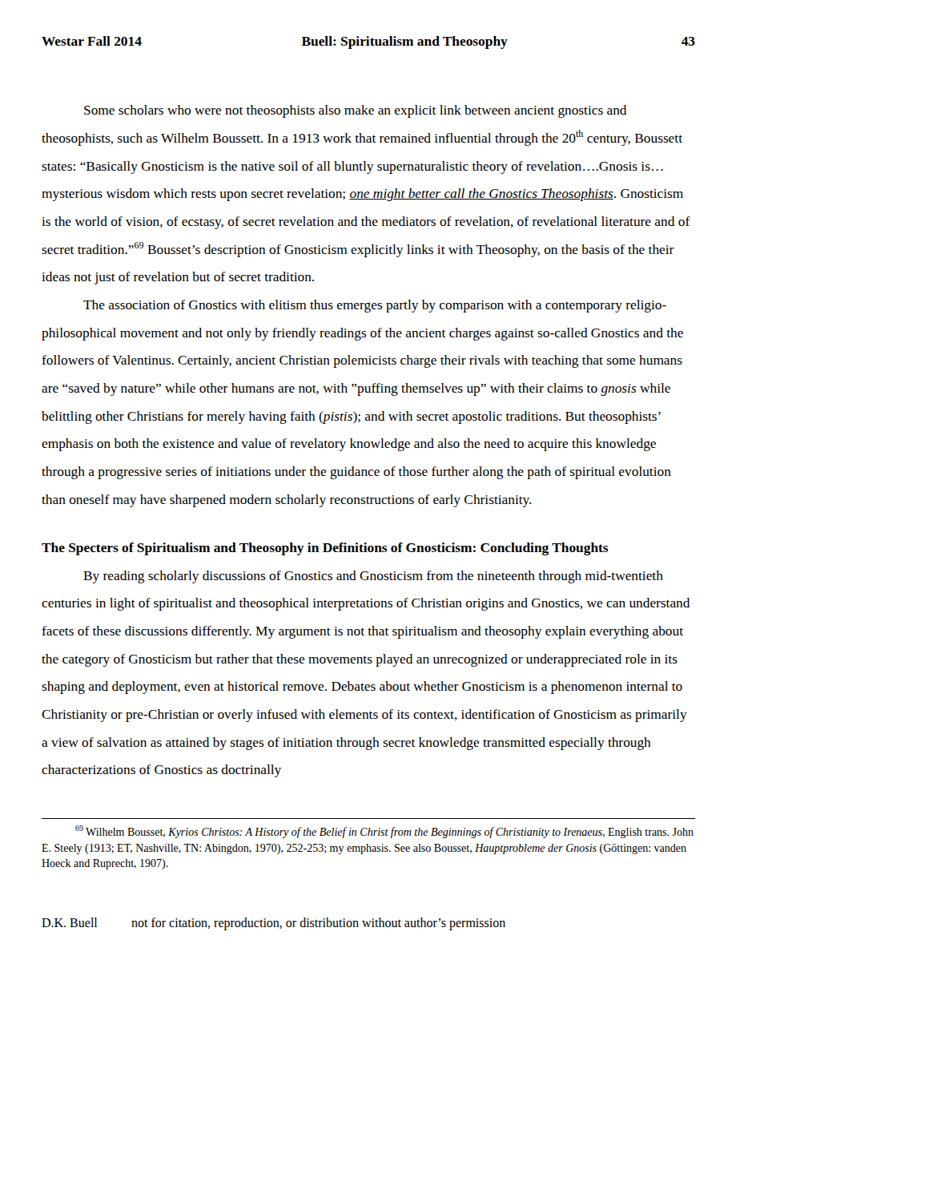Westar Fall 2014 Buell: Spiritualism and Theosophy 43
Some scholars who were not theosophists also make an explicit link between ancient gnostics and theosophists, such as Wilhelm Boussett. In a 1913 work that remained influential through the 20th century, Boussett states: “Basically Gnosticism is the native soil of all bluntly supernaturalistic theory of revelation….Gnosis is…mysterious wisdom which rests upon secret revelation; one might better call the Gnostics Theosophists. Gnosticism is the world of vision, of ecstasy, of secret revelation and the mediators of revelation, of revelational literature and of secret tradition.”69 Bousset’s description of Gnosticism explicitly links it with Theosophy, on the basis of the their ideas not just of revelation but of secret tradition.
The association of Gnostics with elitism thus emerges partly by comparison with a contemporary religio-philosophical movement and not only by friendly readings of the ancient charges against so-called Gnostics and the followers of Valentinus. Certainly, ancient Christian polemicists charge their rivals with teaching that some humans are “saved by nature” while other humans are not, with ”puffing themselves up” with their claims to gnosis while belittling other Christians for merely having faith (pistis); and with secret apostolic traditions. But theosophists’ emphasis on both the existence and value of revelatory knowledge and also the need to acquire this knowledge through a progressive series of initiations under the guidance of those further along the path of spiritual evolution than oneself may have sharpened modern scholarly reconstructions of early Christianity.
The Specters of Spiritualism and Theosophy in Definitions of Gnosticism: Concluding Thoughts
By reading scholarly discussions of Gnostics and Gnosticism from the nineteenth through mid-twentieth centuries in light of spiritualist and theosophical interpretations of Christian origins and Gnostics, we can understand facets of these discussions differently. My argument is not that spiritualism and theosophy explain everything about the category of Gnosticism but rather that these movements played an unrecognized or underappreciated role in its shaping and deployment, even at historical remove. Debates about whether Gnosticism is a phenomenon internal to Christianity or pre-Christian or overly infused with elements of its context, identification of Gnosticism as primarily a view of salvation as attained by stages of initiation through secret knowledge transmitted especially through characterizations of Gnostics as doctrinally
69 Wilhelm Bousset, Kyrios Christos: A History of the Belief in Christ from the Beginnings of Christianity to Irenaeus, English trans. John E. Steely (1913; ET, Nashville, TN: Abingdon, 1970), 252-253; my emphasis. See also Bousset, Hauptprobleme der Gnosis (Göttingen: vanden Hoeck and Ruprecht, 1907).
D.K. Buellnot for citation, reproduction, or distribution without author’s permission